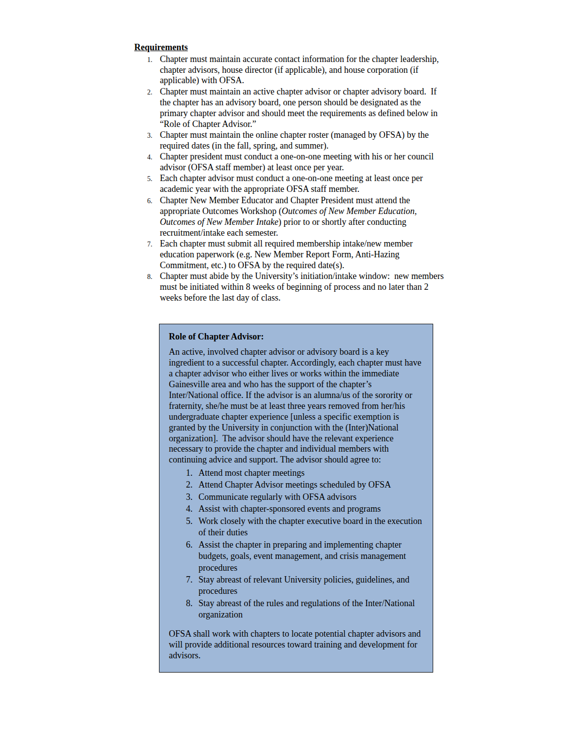Requirements
Chapter must maintain accurate contact information for the chapter leadership, chapter advisors, house director (if applicable), and house corporation (if applicable) with OFSA.
Chapter must maintain an active chapter advisor or chapter advisory board. If the chapter has an advisory board, one person should be designated as the primary chapter advisor and should meet the requirements as defined below in “Role of Chapter Advisor.”
Chapter must maintain the online chapter roster (managed by OFSA) by the required dates (in the fall, spring, and summer).
Chapter president must conduct a one-on-one meeting with his or her council advisor (OFSA staff member) at least once per year.
Each chapter advisor must conduct a one-on-one meeting at least once per academic year with the appropriate OFSA staff member.
Chapter New Member Educator and Chapter President must attend the appropriate Outcomes Workshop (Outcomes of New Member Education, Outcomes of New Member Intake) prior to or shortly after conducting recruitment/intake each semester.
Each chapter must submit all required membership intake/new member education paperwork (e.g. New Member Report Form, Anti-Hazing Commitment, etc.) to OFSA by the required date(s).
Chapter must abide by the University’s initiation/intake window: new members must be initiated within 8 weeks of beginning of process and no later than 2 weeks before the last day of class.
Role of Chapter Advisor:
An active, involved chapter advisor or advisory board is a key ingredient to a successful chapter. Accordingly, each chapter must have a chapter advisor who either lives or works within the immediate Gainesville area and who has the support of the chapter’s Inter/National office. If the advisor is an alumna/us of the sorority or fraternity, she/he must be at least three years removed from her/his undergraduate chapter experience [unless a specific exemption is granted by the University in conjunction with the (Inter)National organization]. The advisor should have the relevant experience necessary to provide the chapter and individual members with continuing advice and support. The advisor should agree to:
Attend most chapter meetings
Attend Chapter Advisor meetings scheduled by OFSA
Communicate regularly with OFSA advisors
Assist with chapter-sponsored events and programs
Work closely with the chapter executive board in the execution of their duties
Assist the chapter in preparing and implementing chapter budgets, goals, event management, and crisis management procedures
Stay abreast of relevant University policies, guidelines, and procedures
Stay abreast of the rules and regulations of the Inter/National organization
OFSA shall work with chapters to locate potential chapter advisors and will provide additional resources toward training and development for advisors.